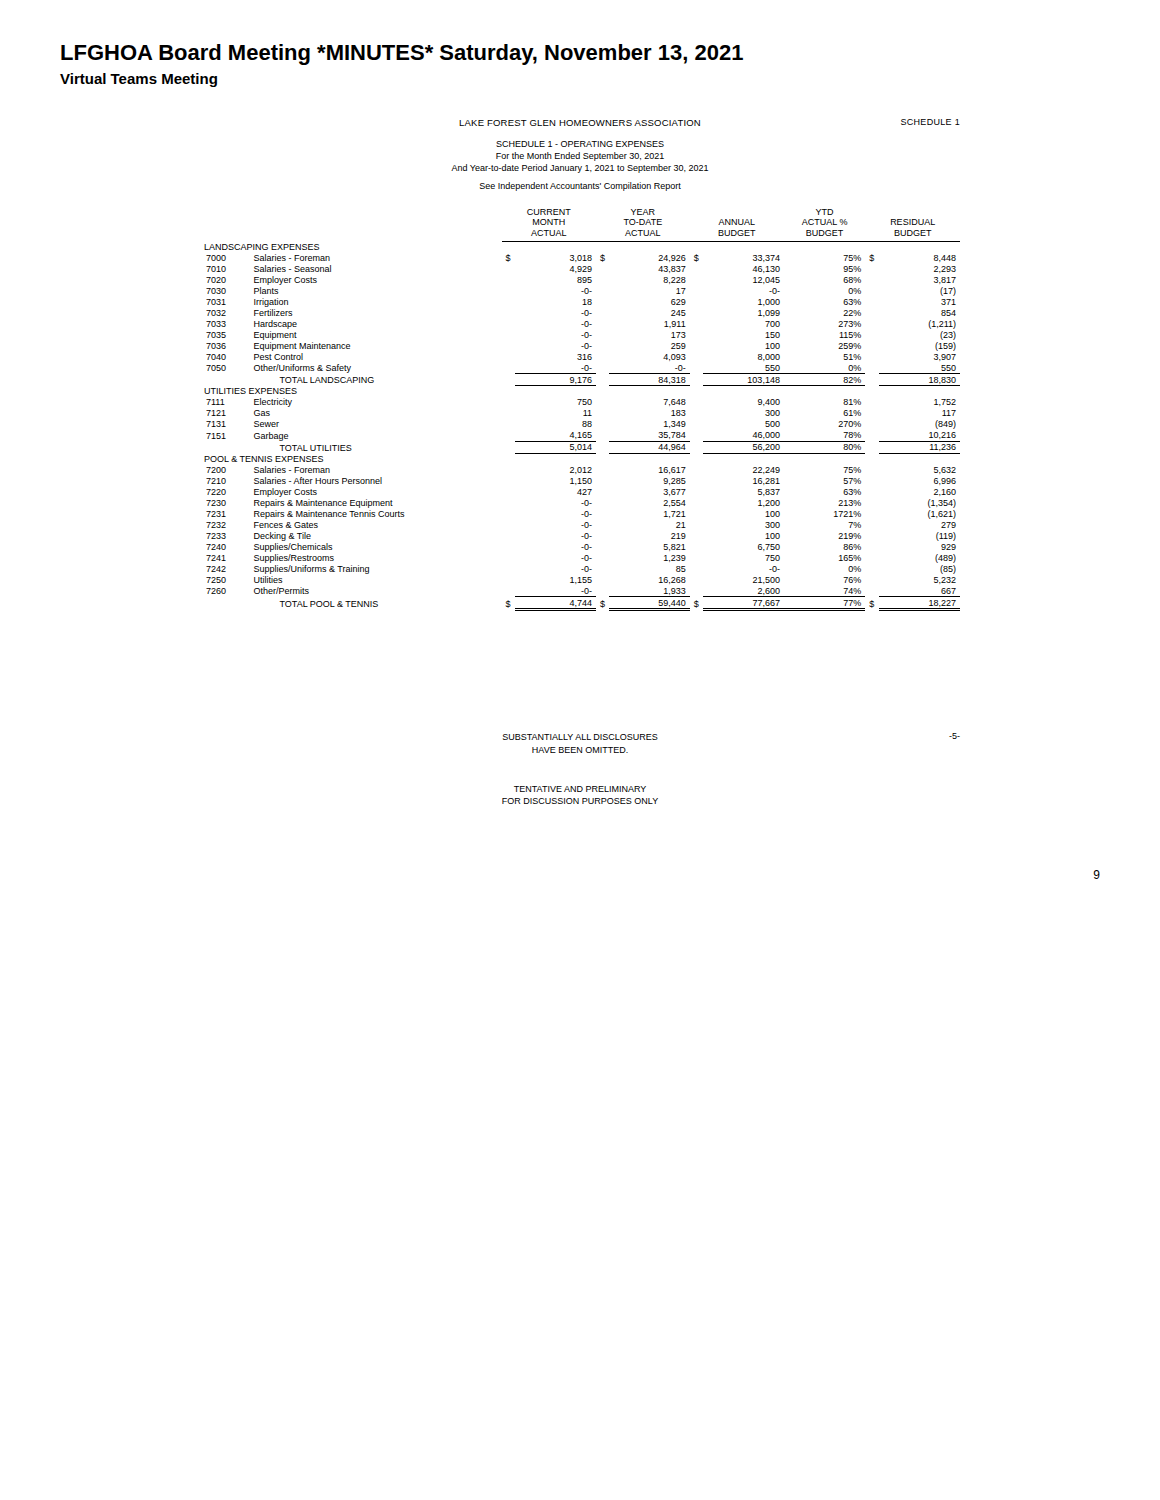LFGHOA Board Meeting *MINUTES* Saturday, November 13, 2021
Virtual Teams Meeting
SCHEDULE 1
LAKE FOREST GLEN HOMEOWNERS ASSOCIATION
SCHEDULE 1 - OPERATING EXPENSES
For the Month Ended September 30, 2021
And Year-to-date Period January 1, 2021 to September 30, 2021
See Independent Accountants' Compilation Report
| | | CURRENT MONTH ACTUAL | YEAR TO-DATE ACTUAL | ANNUAL BUDGET | YTD ACTUAL % BUDGET | RESIDUAL BUDGET |
| --- | --- | --- | --- | --- | --- | --- |
| LANDSCAPING EXPENSES | |
| 7000 | Salaries - Foreman | $ | 3,018 | $ | 24,926 | $ | 33,374 | 75% | $ | 8,448 |
| 7010 | Salaries - Seasonal | | 4,929 | | 43,837 | | 46,130 | 95% | | 2,293 |
| 7020 | Employer Costs | | 895 | | 8,228 | | 12,045 | 68% | | 3,817 |
| 7030 | Plants | | -0- | | 17 | | -0- | 0% | | (17) |
| 7031 | Irrigation | | 18 | | 629 | | 1,000 | 63% | | 371 |
| 7032 | Fertilizers | | -0- | | 245 | | 1,099 | 22% | | 854 |
| 7033 | Hardscape | | -0- | | 1,911 | | 700 | 273% | | (1,211) |
| 7035 | Equipment | | -0- | | 173 | | 150 | 115% | | (23) |
| 7036 | Equipment Maintenance | | -0- | | 259 | | 100 | 259% | | (159) |
| 7040 | Pest Control | | 316 | | 4,093 | | 8,000 | 51% | | 3,907 |
| 7050 | Other/Uniforms & Safety | | -0- | | -0- | | 550 | 0% | | 550 |
| | TOTAL LANDSCAPING | | 9,176 | | 84,318 | | 103,148 | 82% | | 18,830 |
| UTILITIES EXPENSES | |
| 7111 | Electricity | | 750 | | 7,648 | | 9,400 | 81% | | 1,752 |
| 7121 | Gas | | 11 | | 183 | | 300 | 61% | | 117 |
| 7131 | Sewer | | 88 | | 1,349 | | 500 | 270% | | (849) |
| 7151 | Garbage | | 4,165 | | 35,784 | | 46,000 | 78% | | 10,216 |
| | TOTAL UTILITIES | | 5,014 | | 44,964 | | 56,200 | 80% | | 11,236 |
| POOL & TENNIS EXPENSES | |
| 7200 | Salaries - Foreman | | 2,012 | | 16,617 | | 22,249 | 75% | | 5,632 |
| 7210 | Salaries - After Hours Personnel | | 1,150 | | 9,285 | | 16,281 | 57% | | 6,996 |
| 7220 | Employer Costs | | 427 | | 3,677 | | 5,837 | 63% | | 2,160 |
| 7230 | Repairs & Maintenance Equipment | | -0- | | 2,554 | | 1,200 | 213% | | (1,354) |
| 7231 | Repairs & Maintenance Tennis Courts | | -0- | | 1,721 | | 100 | 1721% | | (1,621) |
| 7232 | Fences & Gates | | -0- | | 21 | | 300 | 7% | | 279 |
| 7233 | Decking & Tile | | -0- | | 219 | | 100 | 219% | | (119) |
| 7240 | Supplies/Chemicals | | -0- | | 5,821 | | 6,750 | 86% | | 929 |
| 7241 | Supplies/Restrooms | | -0- | | 1,239 | | 750 | 165% | | (489) |
| 7242 | Supplies/Uniforms & Training | | -0- | | 85 | | -0- | 0% | | (85) |
| 7250 | Utilities | | 1,155 | | 16,268 | | 21,500 | 76% | | 5,232 |
| 7260 | Other/Permits | | -0- | | 1,933 | | 2,600 | 74% | | 667 |
| | TOTAL POOL & TENNIS | $ | 4,744 | $ | 59,440 | $ | 77,667 | 77% | $ | 18,227 |
-5-
SUBSTANTIALLY ALL DISCLOSURES
HAVE BEEN OMITTED.
TENTATIVE AND PRELIMINARY
FOR DISCUSSION PURPOSES ONLY
9